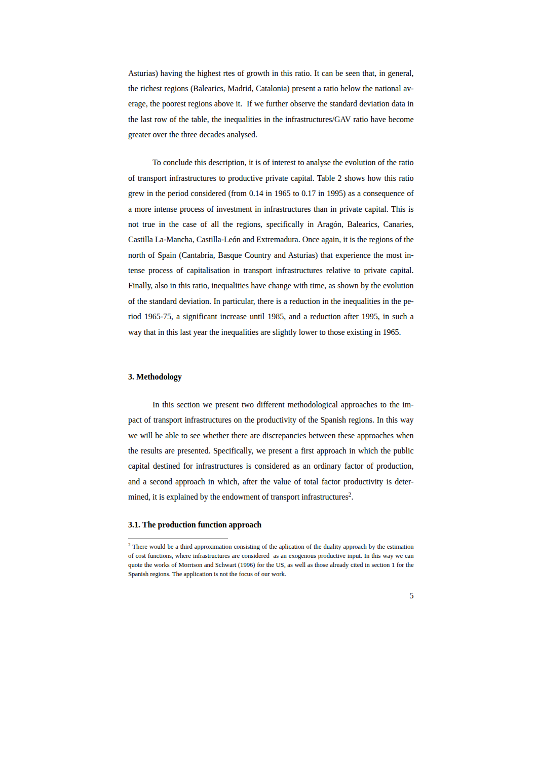Asturias) having the highest rtes of growth in this ratio. It can be seen that, in general, the richest regions (Balearics, Madrid, Catalonia) present a ratio below the national average, the poorest regions above it. If we further observe the standard deviation data in the last row of the table, the inequalities in the infrastructures/GAV ratio have become greater over the three decades analysed.
To conclude this description, it is of interest to analyse the evolution of the ratio of transport infrastructures to productive private capital. Table 2 shows how this ratio grew in the period considered (from 0.14 in 1965 to 0.17 in 1995) as a consequence of a more intense process of investment in infrastructures than in private capital. This is not true in the case of all the regions, specifically in Aragón, Balearics, Canaries, Castilla La-Mancha, Castilla-León and Extremadura. Once again, it is the regions of the north of Spain (Cantabria, Basque Country and Asturias) that experience the most intense process of capitalisation in transport infrastructures relative to private capital. Finally, also in this ratio, inequalities have change with time, as shown by the evolution of the standard deviation. In particular, there is a reduction in the inequalities in the period 1965-75, a significant increase until 1985, and a reduction after 1995, in such a way that in this last year the inequalities are slightly lower to those existing in 1965.
3. Methodology
In this section we present two different methodological approaches to the impact of transport infrastructures on the productivity of the Spanish regions. In this way we will be able to see whether there are discrepancies between these approaches when the results are presented. Specifically, we present a first approach in which the public capital destined for infrastructures is considered as an ordinary factor of production, and a second approach in which, after the value of total factor productivity is determined, it is explained by the endowment of transport infrastructures2.
3.1. The production function approach
2 There would be a third approximation consisting of the aplication of the duality approach by the estimation of cost functions, where infrastructures are considered as an exogenous productive input. In this way we can quote the works of Morrison and Schwart (1996) for the US, as well as those already cited in section 1 for the Spanish regions. The application is not the focus of our work.
5